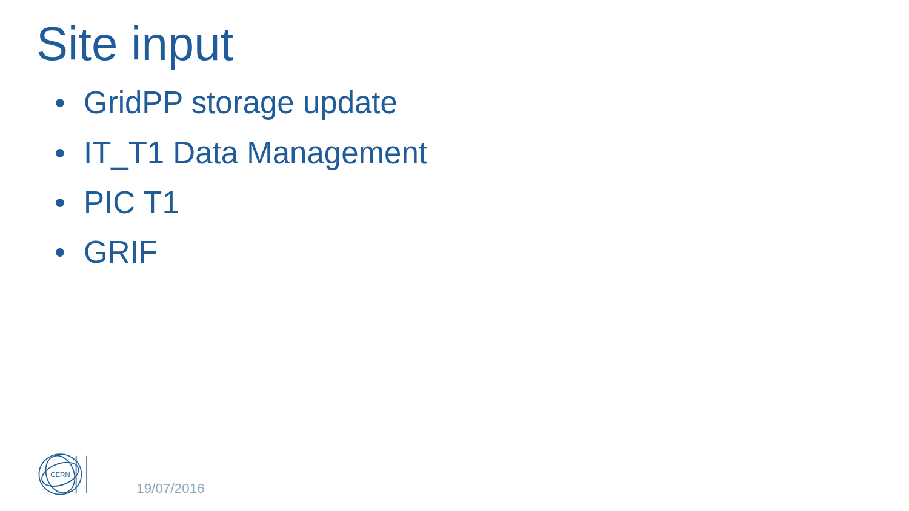Site input
GridPP storage update
IT_T1 Data Management
PIC T1
GRIF
CERN
19/07/2016